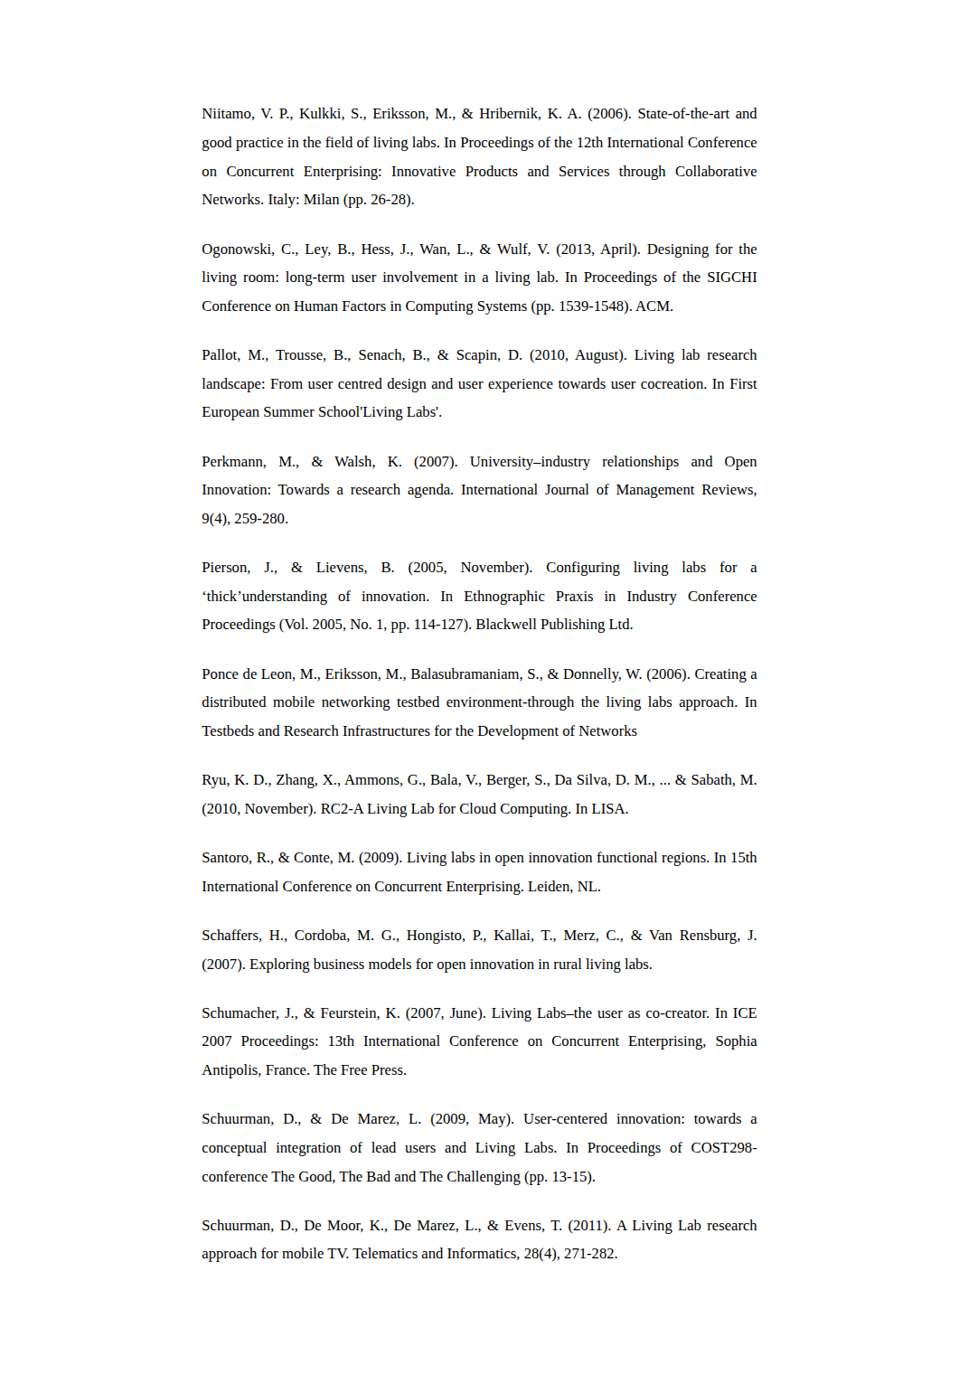Niitamo, V. P., Kulkki, S., Eriksson, M., & Hribernik, K. A. (2006). State-of-the-art and good practice in the field of living labs. In Proceedings of the 12th International Conference on Concurrent Enterprising: Innovative Products and Services through Collaborative Networks. Italy: Milan (pp. 26-28).
Ogonowski, C., Ley, B., Hess, J., Wan, L., & Wulf, V. (2013, April). Designing for the living room: long-term user involvement in a living lab. In Proceedings of the SIGCHI Conference on Human Factors in Computing Systems (pp. 1539-1548). ACM.
Pallot, M., Trousse, B., Senach, B., & Scapin, D. (2010, August). Living lab research landscape: From user centred design and user experience towards user cocreation. In First European Summer School'Living Labs'.
Perkmann, M., & Walsh, K. (2007). University–industry relationships and Open Innovation: Towards a research agenda. International Journal of Management Reviews, 9(4), 259-280.
Pierson, J., & Lievens, B. (2005, November). Configuring living labs for a ‘thick’understanding of innovation. In Ethnographic Praxis in Industry Conference Proceedings (Vol. 2005, No. 1, pp. 114-127). Blackwell Publishing Ltd.
Ponce de Leon, M., Eriksson, M., Balasubramaniam, S., & Donnelly, W. (2006). Creating a distributed mobile networking testbed environment-through the living labs approach. In Testbeds and Research Infrastructures for the Development of Networks
Ryu, K. D., Zhang, X., Ammons, G., Bala, V., Berger, S., Da Silva, D. M., ... & Sabath, M. (2010, November). RC2-A Living Lab for Cloud Computing. In LISA.
Santoro, R., & Conte, M. (2009). Living labs in open innovation functional regions. In 15th International Conference on Concurrent Enterprising. Leiden, NL.
Schaffers, H., Cordoba, M. G., Hongisto, P., Kallai, T., Merz, C., & Van Rensburg, J. (2007). Exploring business models for open innovation in rural living labs.
Schumacher, J., & Feurstein, K. (2007, June). Living Labs–the user as co-creator. In ICE 2007 Proceedings: 13th International Conference on Concurrent Enterprising, Sophia Antipolis, France. The Free Press.
Schuurman, D., & De Marez, L. (2009, May). User-centered innovation: towards a conceptual integration of lead users and Living Labs. In Proceedings of COST298-conference The Good, The Bad and The Challenging (pp. 13-15).
Schuurman, D., De Moor, K., De Marez, L., & Evens, T. (2011). A Living Lab research approach for mobile TV. Telematics and Informatics, 28(4), 271-282.